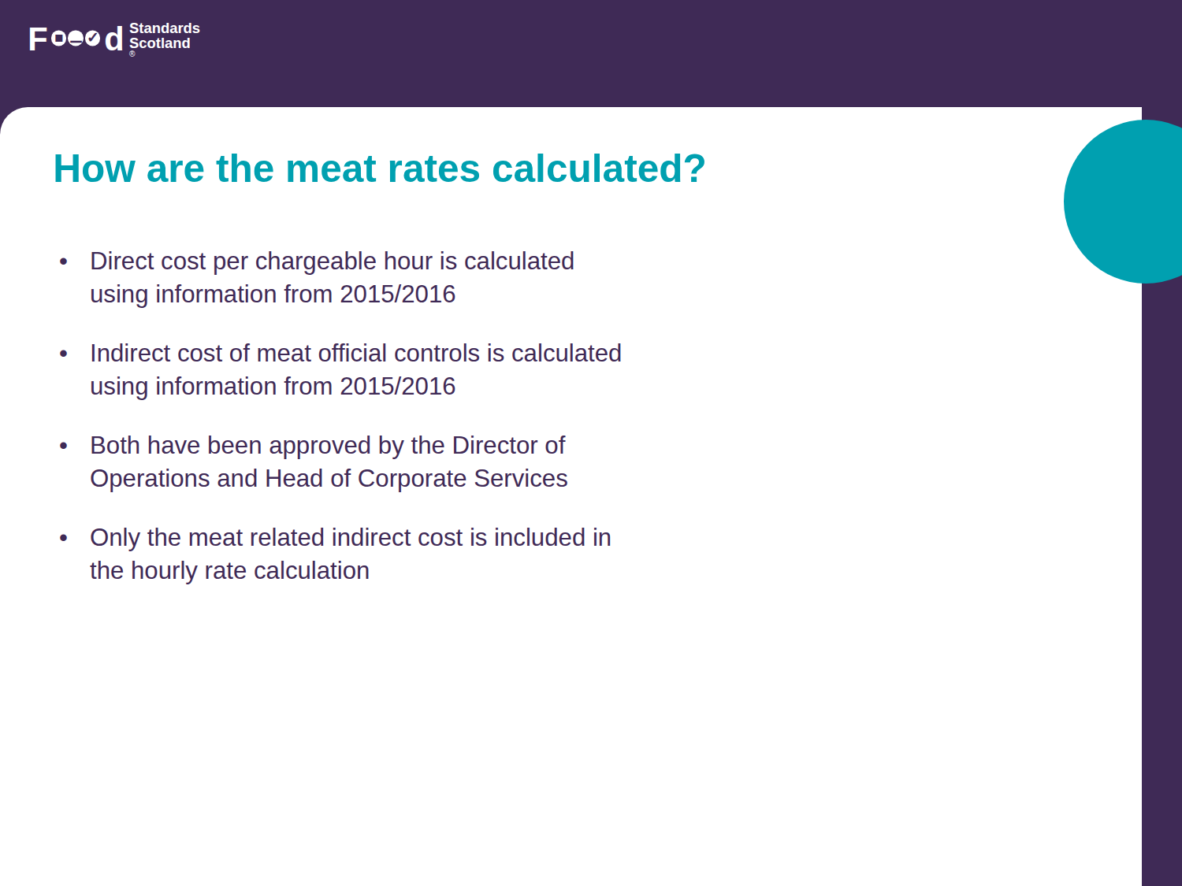F■⚊✓d Standards Scotland®
How are the meat rates calculated?
Direct cost per chargeable hour is calculated using information from 2015/2016
Indirect cost of meat official controls is calculated using information from 2015/2016
Both have been approved by the Director of Operations and Head of Corporate Services
Only the meat related indirect cost is included in the hourly rate calculation